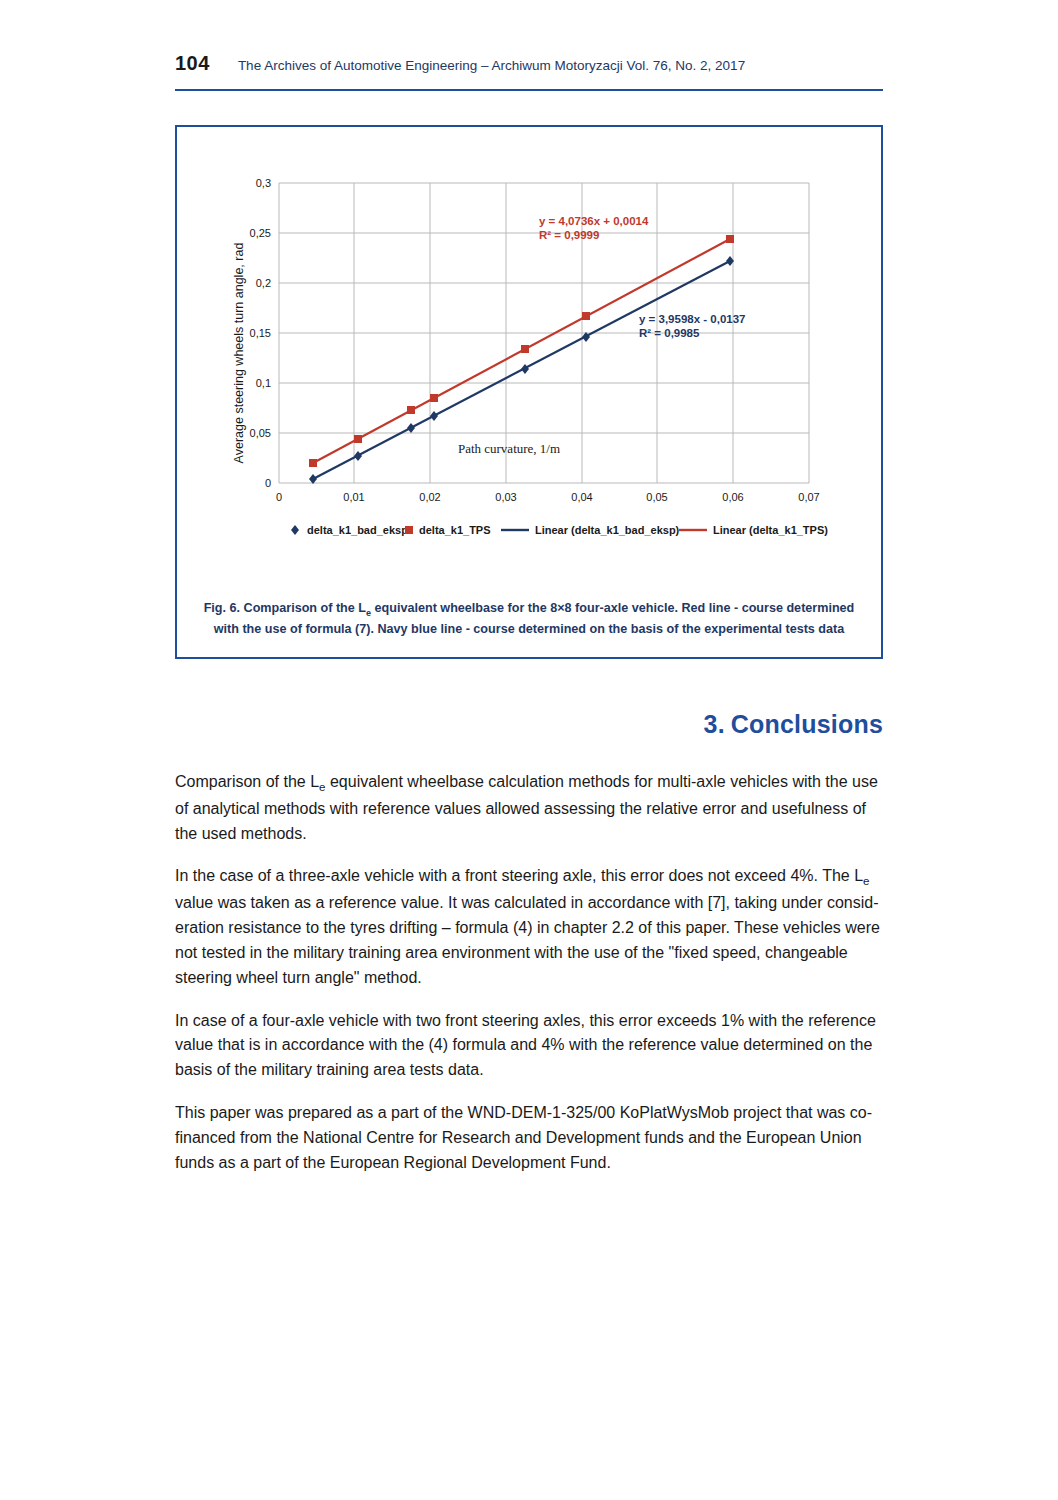104 The Archives of Automotive Engineering – Archiwum Motoryzacji Vol. 76, No. 2, 2017
0 0,05 0,1 0,15 0,2 0,25 0,3 0 0,01 0,02 0,03 0,04 0,05 0,06 0,07 Average steering wheels turn angle, rad Path curvature, 1/m y = 4,0736x + 0,0014 R² = 0,9999 y = 3,9598x - 0,0137 R² = 0,9985 delta_k1_bad_eksp delta_k1_TPS Linear (delta_k1_bad_eksp) Linear (delta_k1_TPS)
Fig. 6. Comparison of the Le equivalent wheelbase for the 8×8 four-axle vehicle. Red line - course determined with the use of formula (7). Navy blue line - course determined on the basis of the experimental tests data
3. Conclusions
Comparison of the Le equivalent wheelbase calculation methods for multi-axle vehicles with the use of analytical methods with reference values allowed assessing the relative error and usefulness of the used methods.
In the case of a three-axle vehicle with a front steering axle, this error does not exceed 4%. The Le value was taken as a reference value. It was calculated in accordance with [7], taking under consideration resistance to the tyres drifting – formula (4) in chapter 2.2 of this paper. These vehicles were not tested in the military training area environment with the use of the "fixed speed, changeable steering wheel turn angle" method.
In case of a four-axle vehicle with two front steering axles, this error exceeds 1% with the reference value that is in accordance with the (4) formula and 4% with the reference value determined on the basis of the military training area tests data.
This paper was prepared as a part of the WND-DEM-1-325/00 KoPlatWysMob project that was co-financed from the National Centre for Research and Development funds and the European Union funds as a part of the European Regional Development Fund.